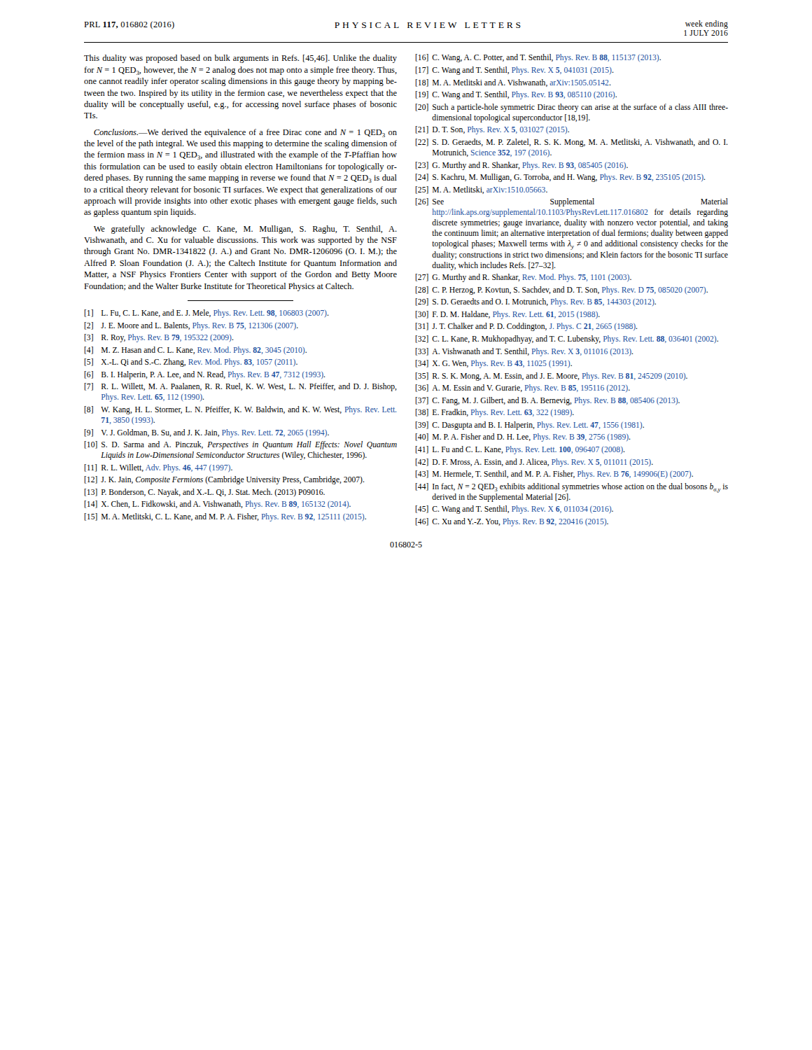PRL 117, 016802 (2016)
Physical Review Letters
week ending
1 JULY 2016
This duality was proposed based on bulk arguments in Refs. [45,46]. Unlike the duality for N = 1 QED3, however, the N = 2 analog does not map onto a simple free theory. Thus, one cannot readily infer operator scaling dimensions in this gauge theory by mapping between the two. Inspired by its utility in the fermion case, we nevertheless expect that the duality will be conceptually useful, e.g., for accessing novel surface phases of bosonic TIs.
Conclusions.—We derived the equivalence of a free Dirac cone and N = 1 QED3 on the level of the path integral. We used this mapping to determine the scaling dimension of the fermion mass in N = 1 QED3, and illustrated with the example of the T-Pfaffian how this formulation can be used to easily obtain electron Hamiltonians for topologically ordered phases. By running the same mapping in reverse we found that N = 2 QED3 is dual to a critical theory relevant for bosonic TI surfaces. We expect that generalizations of our approach will provide insights into other exotic phases with emergent gauge fields, such as gapless quantum spin liquids.
We gratefully acknowledge C. Kane, M. Mulligan, S. Raghu, T. Senthil, A. Vishwanath, and C. Xu for valuable discussions. This work was supported by the NSF through Grant No. DMR-1341822 (J. A.) and Grant No. DMR-1206096 (O. I. M.); the Alfred P. Sloan Foundation (J. A.); the Caltech Institute for Quantum Information and Matter, a NSF Physics Frontiers Center with support of the Gordon and Betty Moore Foundation; and the Walter Burke Institute for Theoretical Physics at Caltech.
[1] L. Fu, C. L. Kane, and E. J. Mele, Phys. Rev. Lett. 98, 106803 (2007).
[2] J. E. Moore and L. Balents, Phys. Rev. B 75, 121306 (2007).
[3] R. Roy, Phys. Rev. B 79, 195322 (2009).
[4] M. Z. Hasan and C. L. Kane, Rev. Mod. Phys. 82, 3045 (2010).
[5] X.-L. Qi and S.-C. Zhang, Rev. Mod. Phys. 83, 1057 (2011).
[6] B. I. Halperin, P. A. Lee, and N. Read, Phys. Rev. B 47, 7312 (1993).
[7] R. L. Willett, M. A. Paalanen, R. R. Ruel, K. W. West, L. N. Pfeiffer, and D. J. Bishop, Phys. Rev. Lett. 65, 112 (1990).
[8] W. Kang, H. L. Stormer, L. N. Pfeiffer, K. W. Baldwin, and K. W. West, Phys. Rev. Lett. 71, 3850 (1993).
[9] V. J. Goldman, B. Su, and J. K. Jain, Phys. Rev. Lett. 72, 2065 (1994).
[10] S. D. Sarma and A. Pinczuk, Perspectives in Quantum Hall Effects: Novel Quantum Liquids in Low-Dimensional Semiconductor Structures (Wiley, Chichester, 1996).
[11] R. L. Willett, Adv. Phys. 46, 447 (1997).
[12] J. K. Jain, Composite Fermions (Cambridge University Press, Cambridge, 2007).
[13] P. Bonderson, C. Nayak, and X.-L. Qi, J. Stat. Mech. (2013) P09016.
[14] X. Chen, L. Fidkowski, and A. Vishwanath, Phys. Rev. B 89, 165132 (2014).
[15] M. A. Metlitski, C. L. Kane, and M. P. A. Fisher, Phys. Rev. B 92, 125111 (2015).
[16] C. Wang, A. C. Potter, and T. Senthil, Phys. Rev. B 88, 115137 (2013).
[17] C. Wang and T. Senthil, Phys. Rev. X 5, 041031 (2015).
[18] M. A. Metlitski and A. Vishwanath, arXiv:1505.05142.
[19] C. Wang and T. Senthil, Phys. Rev. B 93, 085110 (2016).
[20] Such a particle-hole symmetric Dirac theory can arise at the surface of a class AIII three-dimensional topological superconductor [18,19].
[21] D. T. Son, Phys. Rev. X 5, 031027 (2015).
[22] S. D. Geraedts, M. P. Zaletel, R. S. K. Mong, M. A. Metlitski, A. Vishwanath, and O. I. Motrunich, Science 352, 197 (2016).
[23] G. Murthy and R. Shankar, Phys. Rev. B 93, 085405 (2016).
[24] S. Kachru, M. Mulligan, G. Torroba, and H. Wang, Phys. Rev. B 92, 235105 (2015).
[25] M. A. Metlitski, arXiv:1510.05663.
[26] See Supplemental Material http://link.aps.org/supplemental/10.1103/PhysRevLett.117.016802 for details regarding discrete symmetries; gauge invariance, duality with nonzero vector potential, and taking the continuum limit; an alternative interpretation of dual fermions; duality between gapped topological phases; Maxwell terms with λy ≠ 0 and additional consistency checks for the duality; constructions in strict two dimensions; and Klein factors for the bosonic TI surface duality, which includes Refs. [27–32].
[27] G. Murthy and R. Shankar, Rev. Mod. Phys. 75, 1101 (2003).
[28] C. P. Herzog, P. Kovtun, S. Sachdev, and D. T. Son, Phys. Rev. D 75, 085020 (2007).
[29] S. D. Geraedts and O. I. Motrunich, Phys. Rev. B 85, 144303 (2012).
[30] F. D. M. Haldane, Phys. Rev. Lett. 61, 2015 (1988).
[31] J. T. Chalker and P. D. Coddington, J. Phys. C 21, 2665 (1988).
[32] C. L. Kane, R. Mukhopadhyay, and T. C. Lubensky, Phys. Rev. Lett. 88, 036401 (2002).
[33] A. Vishwanath and T. Senthil, Phys. Rev. X 3, 011016 (2013).
[34] X. G. Wen, Phys. Rev. B 43, 11025 (1991).
[35] R. S. K. Mong, A. M. Essin, and J. E. Moore, Phys. Rev. B 81, 245209 (2010).
[36] A. M. Essin and V. Gurarie, Phys. Rev. B 85, 195116 (2012).
[37] C. Fang, M. J. Gilbert, and B. A. Bernevig, Phys. Rev. B 88, 085406 (2013).
[38] E. Fradkin, Phys. Rev. Lett. 63, 322 (1989).
[39] C. Dasgupta and B. I. Halperin, Phys. Rev. Lett. 47, 1556 (1981).
[40] M. P. A. Fisher and D. H. Lee, Phys. Rev. B 39, 2756 (1989).
[41] L. Fu and C. L. Kane, Phys. Rev. Lett. 100, 096407 (2008).
[42] D. F. Mross, A. Essin, and J. Alicea, Phys. Rev. X 5, 011011 (2015).
[43] M. Hermele, T. Senthil, and M. P. A. Fisher, Phys. Rev. B 76, 149906(E) (2007).
[44] In fact, N = 2 QED3 exhibits additional symmetries whose action on the dual bosons bσ,y is derived in the Supplemental Material [26].
[45] C. Wang and T. Senthil, Phys. Rev. X 6, 011034 (2016).
[46] C. Xu and Y.-Z. You, Phys. Rev. B 92, 220416 (2015).
016802-5